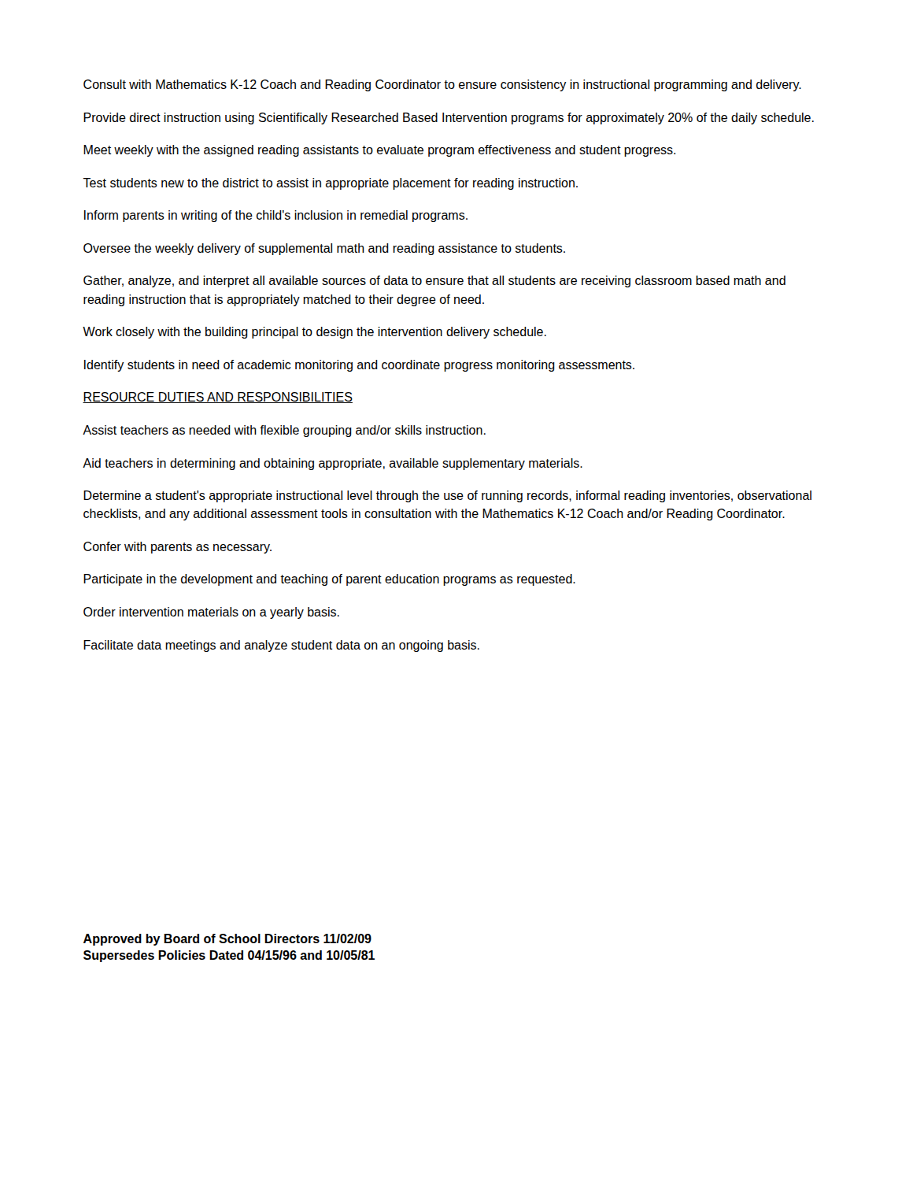Consult with Mathematics K-12 Coach and Reading Coordinator to ensure consistency in instructional programming and delivery.
Provide direct instruction using Scientifically Researched Based Intervention programs for approximately 20% of the daily schedule.
Meet weekly with the assigned reading assistants to evaluate program effectiveness and student progress.
Test students new to the district to assist in appropriate placement for reading instruction.
Inform parents in writing of the child's inclusion in remedial programs.
Oversee the weekly delivery of supplemental math and reading assistance to students.
Gather, analyze, and interpret all available sources of data to ensure that all students are receiving classroom based math and reading instruction that is appropriately matched to their degree of need.
Work closely with the building principal to design the intervention delivery schedule.
Identify students in need of academic monitoring and coordinate progress monitoring assessments.
RESOURCE DUTIES AND RESPONSIBILITIES
Assist teachers as needed with flexible grouping and/or skills instruction.
Aid teachers in determining and obtaining appropriate, available supplementary materials.
Determine a student's appropriate instructional level through the use of running records, informal reading inventories, observational checklists, and any additional assessment tools in consultation with the Mathematics K-12 Coach and/or Reading Coordinator.
Confer with parents as necessary.
Participate in the development and teaching of parent education programs as requested.
Order intervention materials on a yearly basis.
Facilitate data meetings and analyze student data on an ongoing basis.
Approved by Board of School Directors 11/02/09
Supersedes Policies Dated 04/15/96 and 10/05/81